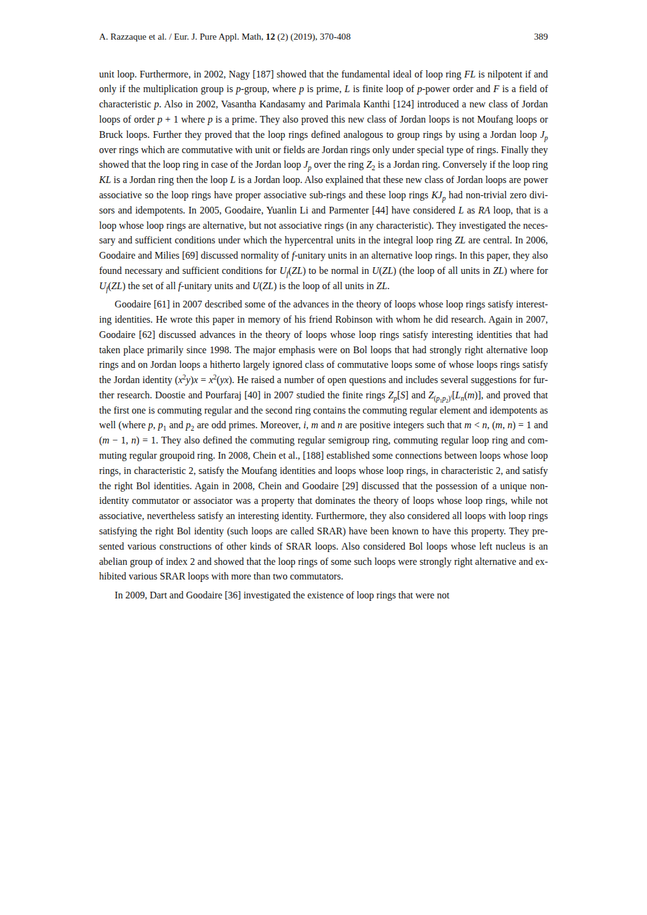A. Razzaque et al. / Eur. J. Pure Appl. Math, 12 (2) (2019), 370-408 389
unit loop. Furthermore, in 2002, Nagy [187] showed that the fundamental ideal of loop ring FL is nilpotent if and only if the multiplication group is p-group, where p is prime, L is finite loop of p-power order and F is a field of characteristic p. Also in 2002, Vasantha Kandasamy and Parimala Kanthi [124] introduced a new class of Jordan loops of order p + 1 where p is a prime. They also proved this new class of Jordan loops is not Moufang loops or Bruck loops. Further they proved that the loop rings defined analogous to group rings by using a Jordan loop Jp over rings which are commutative with unit or fields are Jordan rings only under special type of rings. Finally they showed that the loop ring in case of the Jordan loop Jp over the ring Z2 is a Jordan ring. Conversely if the loop ring KL is a Jordan ring then the loop L is a Jordan loop. Also explained that these new class of Jordan loops are power associative so the loop rings have proper associative sub-rings and these loop rings KJp had non-trivial zero divisors and idempotents. In 2005, Goodaire, Yuanlin Li and Parmenter [44] have considered L as RA loop, that is a loop whose loop rings are alternative, but not associative rings (in any characteristic). They investigated the necessary and sufficient conditions under which the hypercentral units in the integral loop ring ZL are central. In 2006, Goodaire and Milies [69] discussed normality of f-unitary units in an alternative loop rings. In this paper, they also found necessary and sufficient conditions for Uf(ZL) to be normal in U(ZL) (the loop of all units in ZL) where for Uf(ZL) the set of all f-unitary units and U(ZL) is the loop of all units in ZL.
Goodaire [61] in 2007 described some of the advances in the theory of loops whose loop rings satisfy interesting identities. He wrote this paper in memory of his friend Robinson with whom he did research. Again in 2007, Goodaire [62] discussed advances in the theory of loops whose loop rings satisfy interesting identities that had taken place primarily since 1998. The major emphasis were on Bol loops that had strongly right alternative loop rings and on Jordan loops a hitherto largely ignored class of commutative loops some of whose loops rings satisfy the Jordan identity (x2y)x = x2(yx). He raised a number of open questions and includes several suggestions for further research. Doostie and Pourfaraj [40] in 2007 studied the finite rings Zp[S] and Z(p1p2)i[Ln(m)], and proved that the first one is commuting regular and the second ring contains the commuting regular element and idempotents as well (where p, p1 and p2 are odd primes. Moreover, i, m and n are positive integers such that m < n, (m, n) = 1 and (m − 1, n) = 1. They also defined the commuting regular semigroup ring, commuting regular loop ring and commuting regular groupoid ring. In 2008, Chein et al., [188] established some connections between loops whose loop rings, in characteristic 2, satisfy the Moufang identities and loops whose loop rings, in characteristic 2, and satisfy the right Bol identities. Again in 2008, Chein and Goodaire [29] discussed that the possession of a unique non-identity commutator or associator was a property that dominates the theory of loops whose loop rings, while not associative, nevertheless satisfy an interesting identity. Furthermore, they also considered all loops with loop rings satisfying the right Bol identity (such loops are called SRAR) have been known to have this property. They presented various constructions of other kinds of SRAR loops. Also considered Bol loops whose left nucleus is an abelian group of index 2 and showed that the loop rings of some such loops were strongly right alternative and exhibited various SRAR loops with more than two commutators.
In 2009, Dart and Goodaire [36] investigated the existence of loop rings that were not